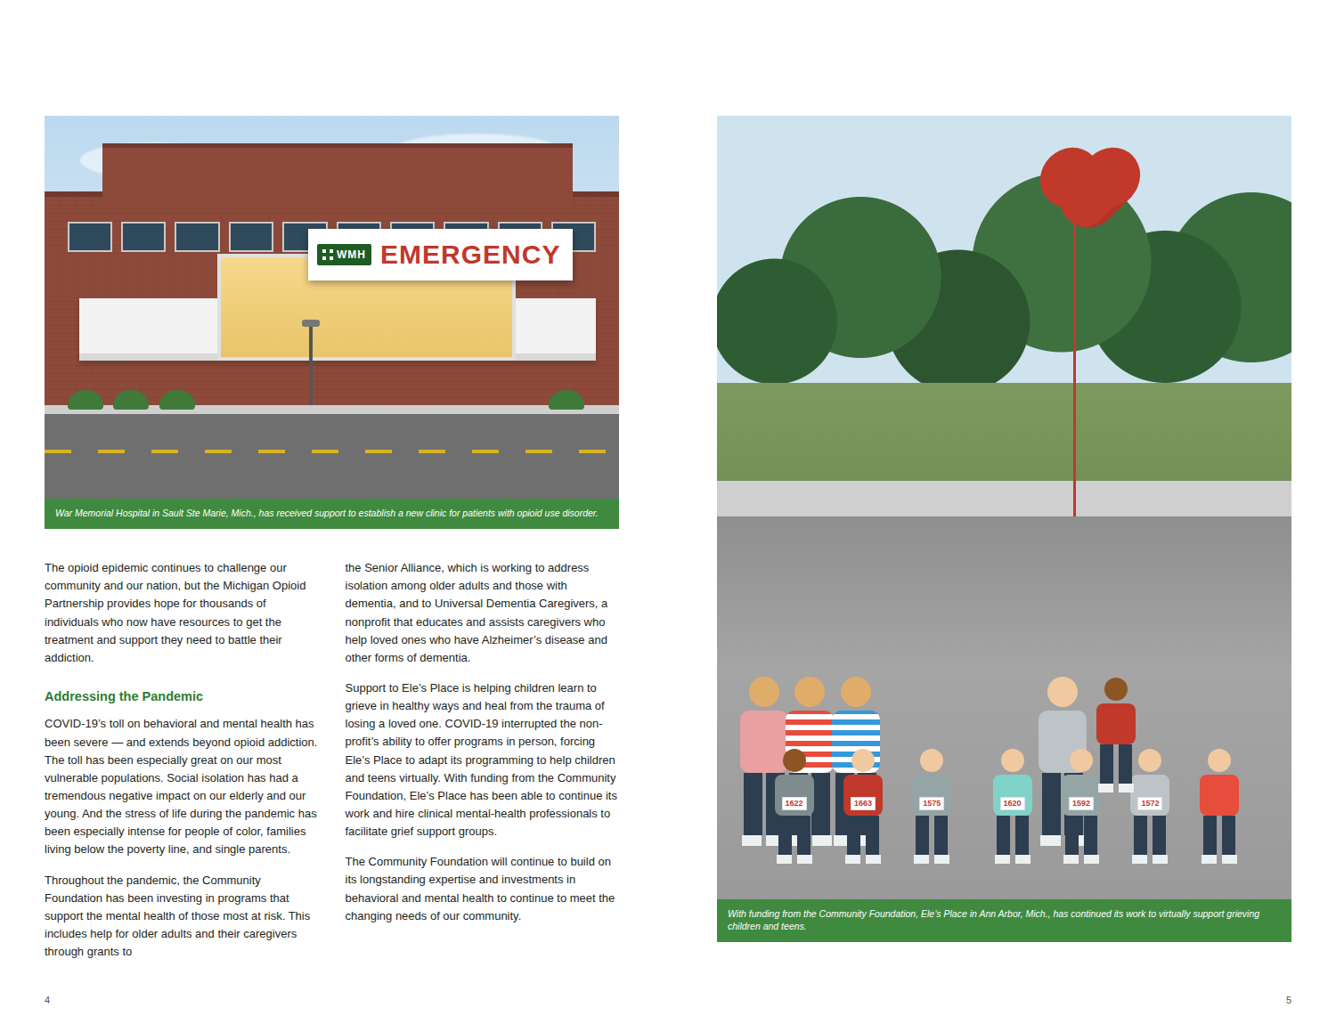WMH EMERGENCY
War Memorial Hospital in Sault Ste Marie, Mich., has received support to establish a new clinic for patients with opioid use disorder.
The opioid epidemic continues to challenge our community and our nation, but the Michigan Opioid Partnership provides hope for thousands of individuals who now have resources to get the treatment and support they need to battle their addiction.
Addressing the Pandemic
COVID-19’s toll on behavioral and mental health has been severe — and extends beyond opioid addiction. The toll has been especially great on our most vulnerable populations. Social isolation has had a tremendous negative impact on our elderly and our young. And the stress of life during the pandemic has been especially intense for people of color, families living below the poverty line, and single parents.
Throughout the pandemic, the Community Foundation has been investing in programs that support the mental health of those most at risk. This includes help for older adults and their caregivers through grants to
the Senior Alliance, which is working to address isolation among older adults and those with dementia, and to Universal Dementia Caregivers, a nonprofit that educates and assists caregivers who help loved ones who have Alzheimer’s disease and other forms of dementia.
Support to Ele’s Place is helping children learn to grieve in healthy ways and heal from the trauma of losing a loved one. COVID-19 interrupted the non-profit’s ability to offer programs in person, forcing Ele’s Place to adapt its programming to help children and teens virtually. With funding from the Community Foundation, Ele’s Place has been able to continue its work and hire clinical mental-health professionals to facilitate grief support groups.
The Community Foundation will continue to build on its longstanding expertise and investments in behavioral and mental health to continue to meet the changing needs of our community.
4
1622
1663
1575
1620
1592
1572
With funding from the Community Foundation, Ele’s Place in Ann Arbor, Mich., has continued its work to virtually support grieving children and teens.
5